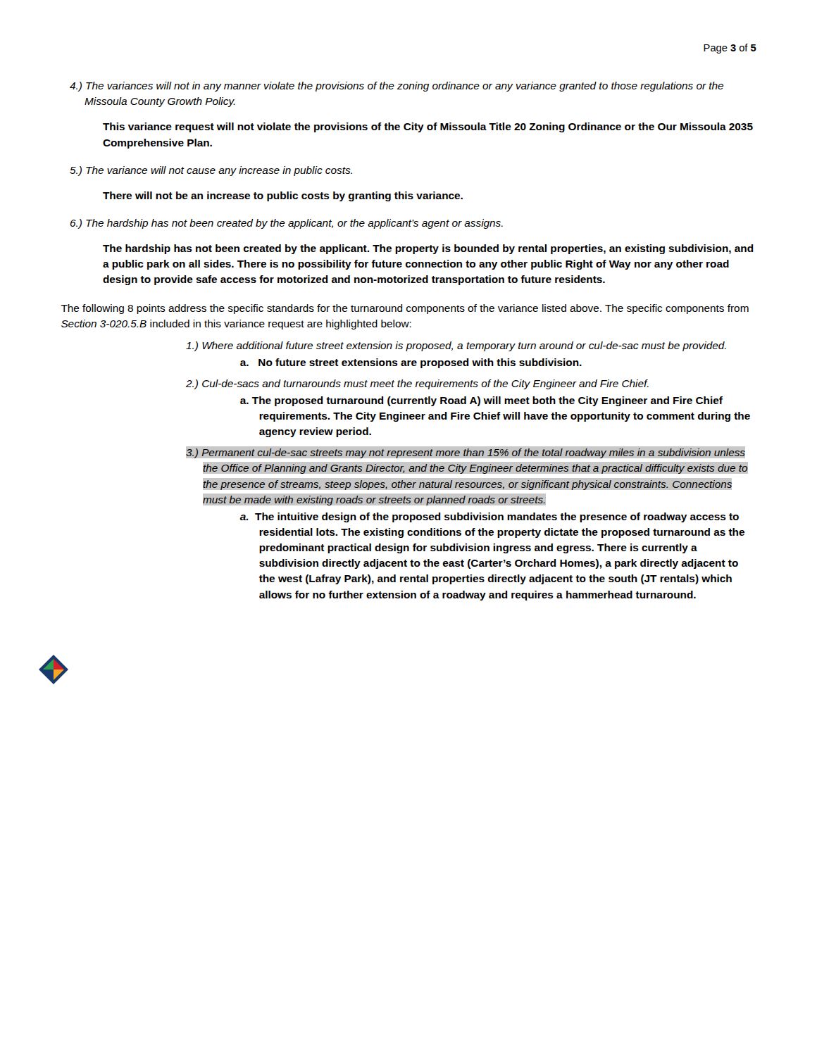Page 3 of 5
4.) The variances will not in any manner violate the provisions of the zoning ordinance or any variance granted to those regulations or the Missoula County Growth Policy.
This variance request will not violate the provisions of the City of Missoula Title 20 Zoning Ordinance or the Our Missoula 2035 Comprehensive Plan.
5.) The variance will not cause any increase in public costs.
There will not be an increase to public costs by granting this variance.
6.) The hardship has not been created by the applicant, or the applicant’s agent or assigns.
The hardship has not been created by the applicant. The property is bounded by rental properties, an existing subdivision, and a public park on all sides. There is no possibility for future connection to any other public Right of Way nor any other road design to provide safe access for motorized and non-motorized transportation to future residents.
The following 8 points address the specific standards for the turnaround components of the variance listed above. The specific components from Section 3-020.5.B included in this variance request are highlighted below:
1.) Where additional future street extension is proposed, a temporary turn around or cul-de-sac must be provided.
a. No future street extensions are proposed with this subdivision.
2.) Cul-de-sacs and turnarounds must meet the requirements of the City Engineer and Fire Chief.
a. The proposed turnaround (currently Road A) will meet both the City Engineer and Fire Chief requirements. The City Engineer and Fire Chief will have the opportunity to comment during the agency review period.
3.) Permanent cul-de-sac streets may not represent more than 15% of the total roadway miles in a subdivision unless the Office of Planning and Grants Director, and the City Engineer determines that a practical difficulty exists due to the presence of streams, steep slopes, other natural resources, or significant physical constraints. Connections must be made with existing roads or streets or planned roads or streets.
a. The intuitive design of the proposed subdivision mandates the presence of roadway access to residential lots. The existing conditions of the property dictate the proposed turnaround as the predominant practical design for subdivision ingress and egress. There is currently a subdivision directly adjacent to the east (Carter’s Orchard Homes), a park directly adjacent to the west (Lafray Park), and rental properties directly adjacent to the south (JT rentals) which allows for no further extension of a roadway and requires a hammerhead turnaround.